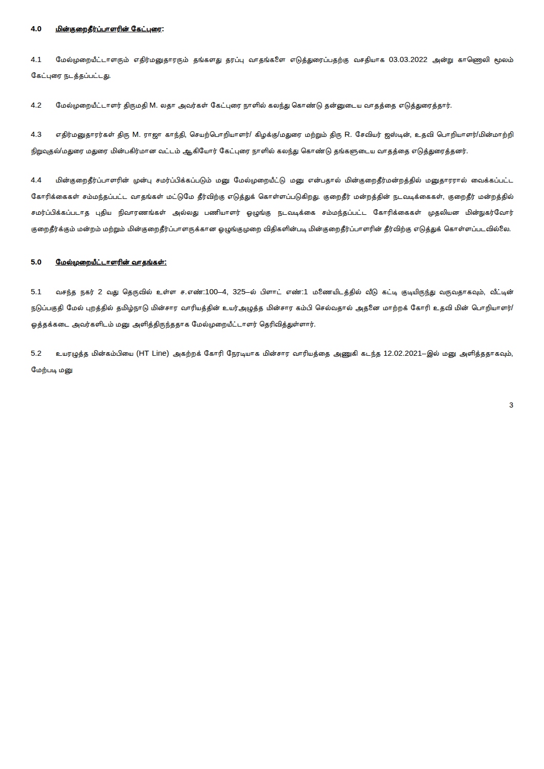4.0 மின்குறைதீர்ப்பாளரின் கேட்புரை:
4.1மேல்முறையீட்டாளரும் எதிர்மனுதாரரும் தங்களது தரப்பு வாதங்களை எடுத்துரைப்பதற்கு வசதியாக 03.03.2022 அன்று காணொலி மூலம் கேட்புரை நடத்தப்பட்டது.
4.2மேல்முறையீட்டாளர் திருமதி M. லதா அவர்கள் கேட்புரை நாளில் கலந்து கொண்டு தன்னுடைய வாதத்தை எடுத்துரைத்தார்.
4.3எதிர்மனுதாரர்கள் திரு M. ராஜா காந்தி, செயற்பொறியாளர்/ கிழக்கு/மதுரை மற்றும் திரு R. சேவியர் ஜஸ்டின், உதவி பொறியாளர்/மின்மாற்றி நிறுவுதல்/மதுரை மதுரை மின்பகிர்மான வட்டம் ஆகியோர் கேட்புரை நாளில் கலந்து கொண்டு தங்களுடைய வாதத்தை எடுத்துரைத்தனர்.
4.4மின்குறைதீர்ப்பாளரின் முன்பு சமர்ப்பிக்கப்படும் மனு மேல்முறையீட்டு மனு என்பதால் மின்குறைதீர்மன்றத்தில் மனுதாரரால் வைக்கப்பட்ட கோரிக்கைகள் சம்மந்தப்பட்ட வாதங்கள் மட்டுமே தீர்விற்கு எடுத்துக் கொள்ளப்படுகிறது. குறைதீர் மன்றத்தின் நடவடிக்கைகள், குறைதீர் மன்றத்தில் சமர்ப்பிக்கப்படாத புதிய நிவாரணங்கள் அல்லது பணியாளர் ஒழுங்கு நடவடிக்கை சம்மந்தப்பட்ட கோரிக்கைகள் முதலியன மின்நுகர்வோர் குறைதீர்க்கும் மன்றம் மற்றும் மின்குறைதீர்ப்பாளருக்கான ஒழுங்குமுறை விதிகளின்படி மின்குறைதீர்ப்பாளரின் தீர்விற்கு எடுத்துக் கொள்ளப்படவில்லை.
5.0 மேல்முறையீட்டாளரின் வாதங்கள்:
5.1வசந்த நகர் 2 வது தெருவில் உள்ள ச.எண்:100–4, 325–ல் பிளாட் எண்:1 மணையிடத்தில் வீடு கட்டி குடியிருந்து வருவதாகவும், வீட்டின் நடுப்பகுதி மேல் புறத்தில் தமிழ்நாடு மின்சார வாரியத்தின் உயர்அழுத்த மின்சார கம்பி செல்வதால் அதனை மாற்றக் கோரி உதவி மின் பொறியாளர்/ ஒத்தக்கடை அவர்களிடம் மனு அளித்திருந்ததாக மேல்முறையீட்டாளர் தெரிவித்துள்ளார்.
5.2உயரழுத்த மின்கம்பியை (HT Line) அகற்றக் கோரி நேரடியாக மின்சார வாரியத்தை அணுகி கடந்த 12.02.2021–இல் மனு அளித்ததாகவும், மேற்படி மனு
3